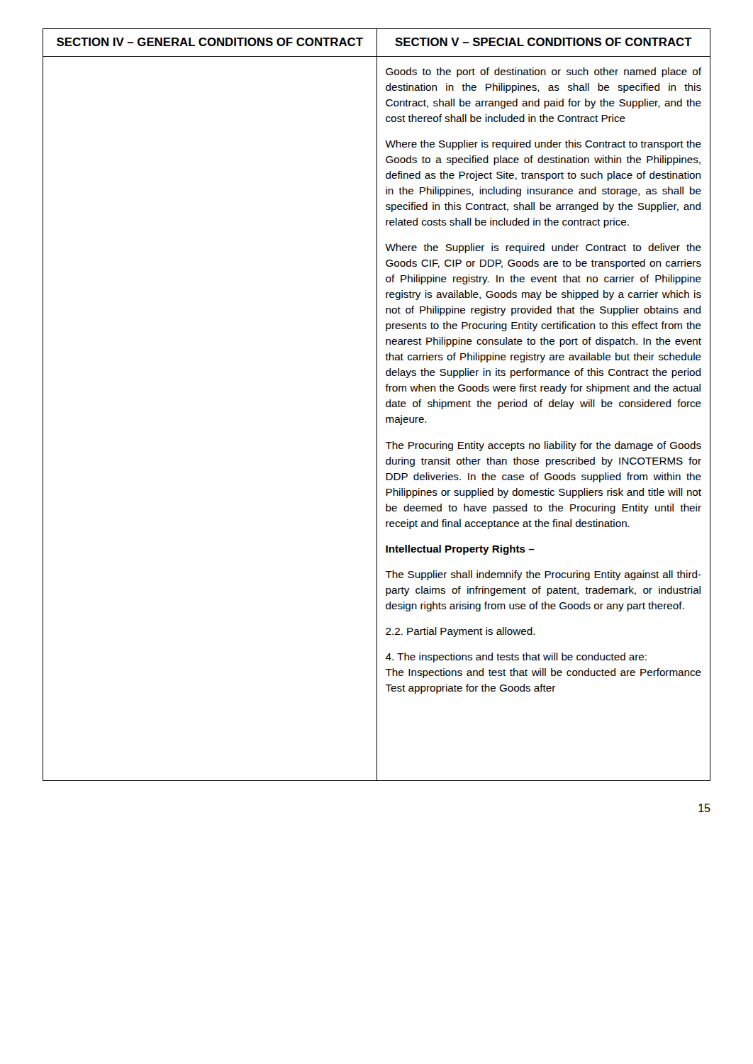| SECTION IV – GENERAL CONDITIONS OF CONTRACT | SECTION V – SPECIAL CONDITIONS OF CONTRACT |
| --- | --- |
| | Goods to the port of destination or such other named place of destination in the Philippines, as shall be specified in this Contract, shall be arranged and paid for by the Supplier, and the cost thereof shall be included in the Contract Price Where the Supplier is required under this Contract to transport the Goods to a specified place of destination within the Philippines, defined as the Project Site, transport to such place of destination in the Philippines, including insurance and storage, as shall be specified in this Contract, shall be arranged by the Supplier, and related costs shall be included in the contract price. Where the Supplier is required under Contract to deliver the Goods CIF, CIP or DDP, Goods are to be transported on carriers of Philippine registry. In the event that no carrier of Philippine registry is available, Goods may be shipped by a carrier which is not of Philippine registry provided that the Supplier obtains and presents to the Procuring Entity certification to this effect from the nearest Philippine consulate to the port of dispatch. In the event that carriers of Philippine registry are available but their schedule delays the Supplier in its performance of this Contract the period from when the Goods were first ready for shipment and the actual date of shipment the period of delay will be considered force majeure. The Procuring Entity accepts no liability for the damage of Goods during transit other than those prescribed by INCOTERMS for DDP deliveries. In the case of Goods supplied from within the Philippines or supplied by domestic Suppliers risk and title will not be deemed to have passed to the Procuring Entity until their receipt and final acceptance at the final destination. Intellectual Property Rights – The Supplier shall indemnify the Procuring Entity against all third-party claims of infringement of patent, trademark, or industrial design rights arising from use of the Goods or any part thereof. 2.2. Partial Payment is allowed. 4. The inspections and tests that will be conducted are: The Inspections and test that will be conducted are Performance Test appropriate for the Goods after |
15